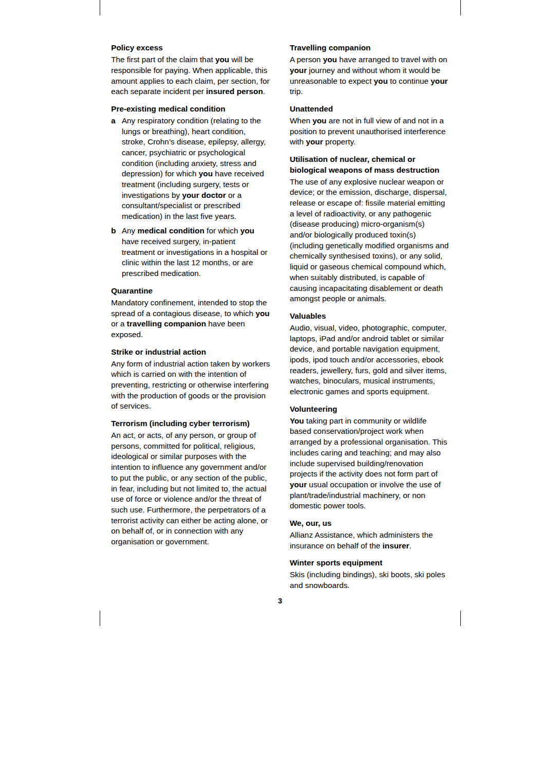Policy excess
The first part of the claim that you will be responsible for paying. When applicable, this amount applies to each claim, per section, for each separate incident per insured person.
Pre-existing medical condition
a Any respiratory condition (relating to the lungs or breathing), heart condition, stroke, Crohn’s disease, epilepsy, allergy, cancer, psychiatric or psychological condition (including anxiety, stress and depression) for which you have received treatment (including surgery, tests or investigations by your doctor or a consultant/specialist or prescribed medication) in the last five years.
b Any medical condition for which you have received surgery, in-patient treatment or investigations in a hospital or clinic within the last 12 months, or are prescribed medication.
Quarantine
Mandatory confinement, intended to stop the spread of a contagious disease, to which you or a travelling companion have been exposed.
Strike or industrial action
Any form of industrial action taken by workers which is carried on with the intention of preventing, restricting or otherwise interfering with the production of goods or the provision of services.
Terrorism (including cyber terrorism)
An act, or acts, of any person, or group of persons, committed for political, religious, ideological or similar purposes with the intention to influence any government and/or to put the public, or any section of the public, in fear, including but not limited to, the actual use of force or violence and/or the threat of such use. Furthermore, the perpetrators of a terrorist activity can either be acting alone, or on behalf of, or in connection with any organisation or government.
Travelling companion
A person you have arranged to travel with on your journey and without whom it would be unreasonable to expect you to continue your trip.
Unattended
When you are not in full view of and not in a position to prevent unauthorised interference with your property.
Utilisation of nuclear, chemical or biological weapons of mass destruction
The use of any explosive nuclear weapon or device; or the emission, discharge, dispersal, release or escape of: fissile material emitting a level of radioactivity, or any pathogenic (disease producing) micro-organism(s) and/or biologically produced toxin(s) (including genetically modified organisms and chemically synthesised toxins), or any solid, liquid or gaseous chemical compound which, when suitably distributed, is capable of causing incapacitating disablement or death amongst people or animals.
Valuables
Audio, visual, video, photographic, computer, laptops, iPad and/or android tablet or similar device, and portable navigation equipment, ipods, ipod touch and/or accessories, ebook readers, jewellery, furs, gold and silver items, watches, binoculars, musical instruments, electronic games and sports equipment.
Volunteering
You taking part in community or wildlife based conservation/project work when arranged by a professional organisation. This includes caring and teaching; and may also include supervised building/renovation projects if the activity does not form part of your usual occupation or involve the use of plant/trade/industrial machinery, or non domestic power tools.
We, our, us
Allianz Assistance, which administers the insurance on behalf of the insurer.
Winter sports equipment
Skis (including bindings), ski boots, ski poles and snowboards.
3